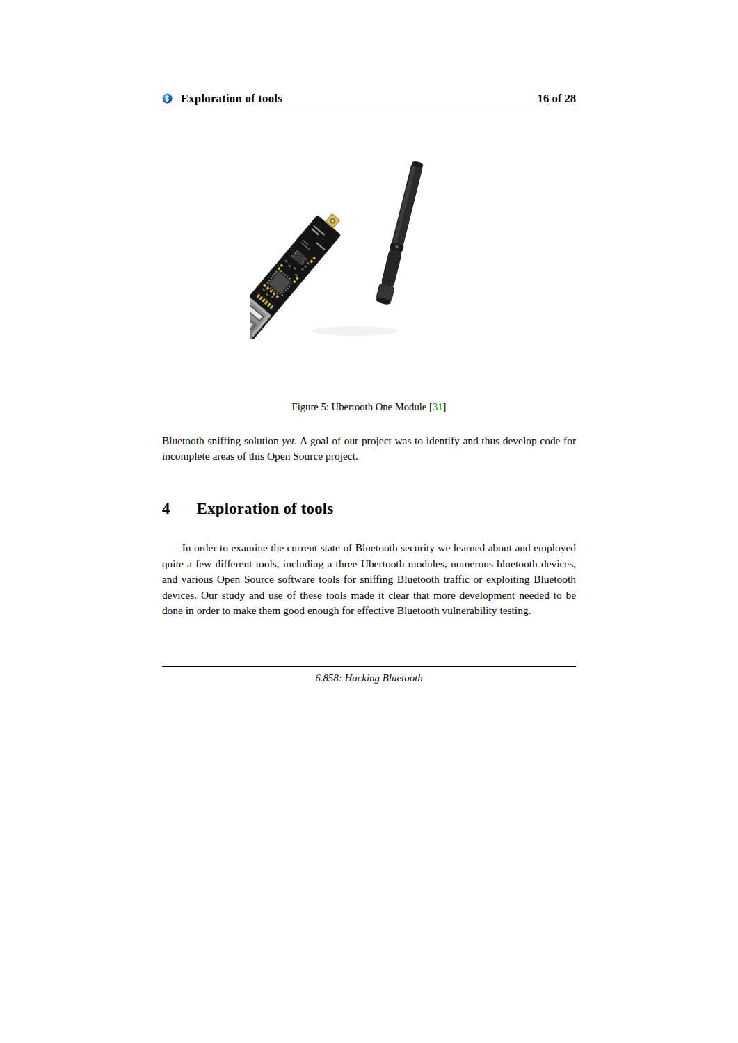Exploration of tools
16 of 28
Figure 5: Ubertooth One Module [31]
Bluetooth sniffing solution yet. A goal of our project was to identify and thus develop code for incomplete areas of this Open Source project.
4 Exploration of tools
In order to examine the current state of Bluetooth security we learned about and employed quite a few different tools, including a three Ubertooth modules, numerous bluetooth devices, and various Open Source software tools for sniffing Bluetooth traffic or exploiting Bluetooth devices. Our study and use of these tools made it clear that more development needed to be done in order to make them good enough for effective Bluetooth vulnerability testing.
6.858: Hacking Bluetooth